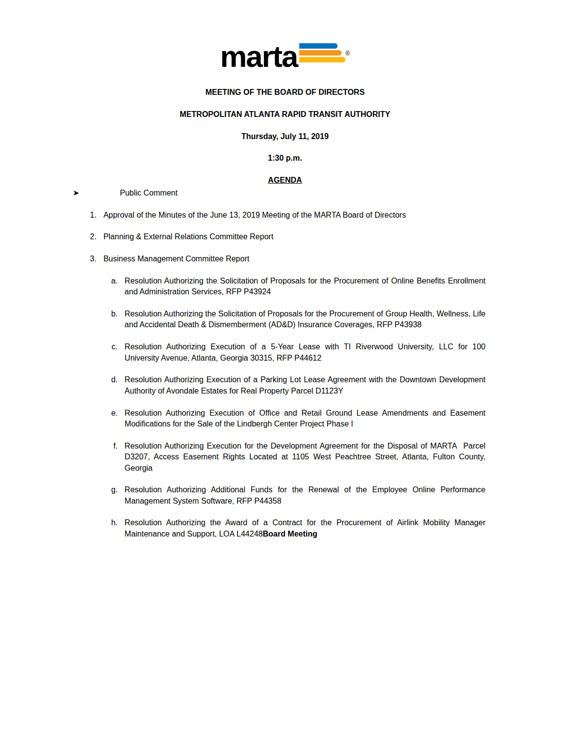marta ®
MEETING OF THE BOARD OF DIRECTORS
METROPOLITAN ATLANTA RAPID TRANSIT AUTHORITY
Thursday, July 11, 2019
1:30 p.m.
AGENDA
➤Public Comment
Approval of the Minutes of the June 13, 2019 Meeting of the MARTA Board of Directors
Planning & External Relations Committee Report
Business Management Committee Report
Resolution Authorizing the Solicitation of Proposals for the Procurement of Online Benefits Enrollment and Administration Services, RFP P43924
Resolution Authorizing the Solicitation of Proposals for the Procurement of Group Health, Wellness, Life and Accidental Death & Dismemberment (AD&D) Insurance Coverages, RFP P43938
Resolution Authorizing Execution of a 5-Year Lease with TI Riverwood University, LLC for 100 University Avenue, Atlanta, Georgia 30315, RFP P44612
Resolution Authorizing Execution of a Parking Lot Lease Agreement with the Downtown Development Authority of Avondale Estates for Real Property Parcel D1123Y
Resolution Authorizing Execution of Office and Retail Ground Lease Amendments and Easement Modifications for the Sale of the Lindbergh Center Project Phase I
Resolution Authorizing Execution for the Development Agreement for the Disposal of MARTA Parcel D3207, Access Easement Rights Located at 1105 West Peachtree Street, Atlanta, Fulton County, Georgia
Resolution Authorizing Additional Funds for the Renewal of the Employee Online Performance Management System Software, RFP P44358
Resolution Authorizing the Award of a Contract for the Procurement of Airlink Mobility Manager Maintenance and Support, LOA L44248Board Meeting